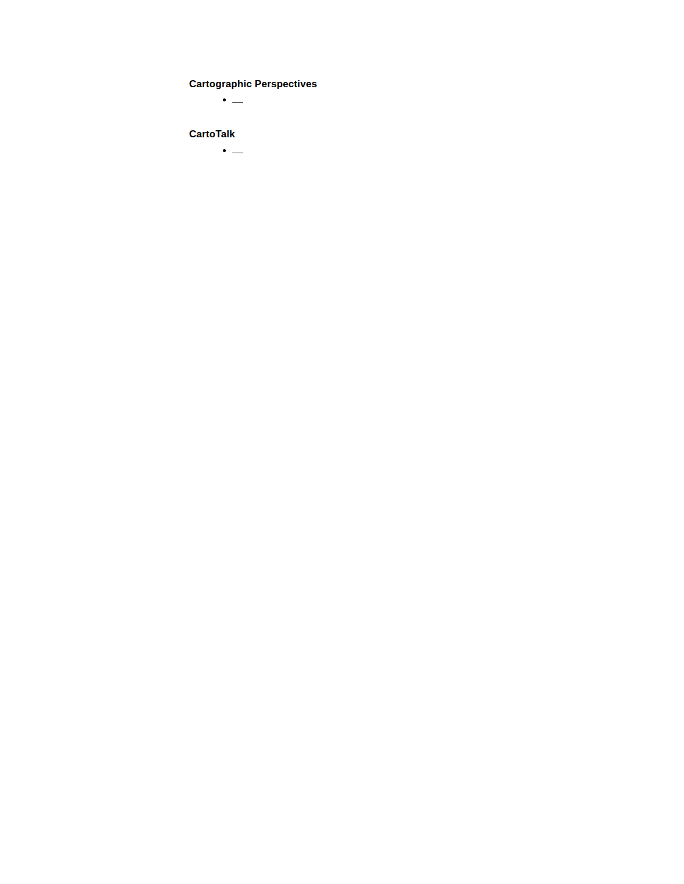Cartographic Perspectives
CartoTalk